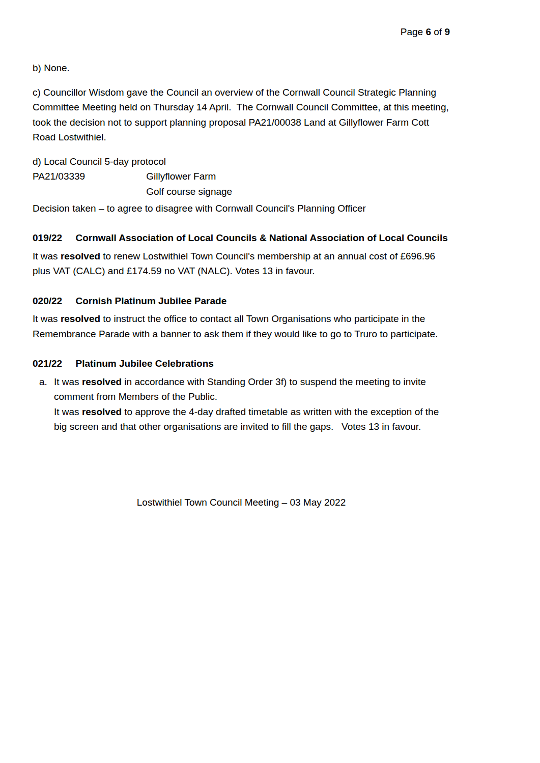Page 6 of 9
b) None.
c) Councillor Wisdom gave the Council an overview of the Cornwall Council Strategic Planning Committee Meeting held on Thursday 14 April. The Cornwall Council Committee, at this meeting, took the decision not to support planning proposal PA21/00038 Land at Gillyflower Farm Cott Road Lostwithiel.
d) Local Council 5-day protocol
| PA21/03339 | Gillyflower Farm |
| | Golf course signage |
Decision taken – to agree to disagree with Cornwall Council's Planning Officer
019/22 Cornwall Association of Local Councils & National Association of Local Councils
It was resolved to renew Lostwithiel Town Council's membership at an annual cost of £696.96 plus VAT (CALC) and £174.59 no VAT (NALC). Votes 13 in favour.
020/22 Cornish Platinum Jubilee Parade
It was resolved to instruct the office to contact all Town Organisations who participate in the Remembrance Parade with a banner to ask them if they would like to go to Truro to participate.
021/22 Platinum Jubilee Celebrations
It was resolved in accordance with Standing Order 3f) to suspend the meeting to invite comment from Members of the Public.
It was resolved to approve the 4-day drafted timetable as written with the exception of the big screen and that other organisations are invited to fill the gaps. Votes 13 in favour.
Lostwithiel Town Council Meeting – 03 May 2022